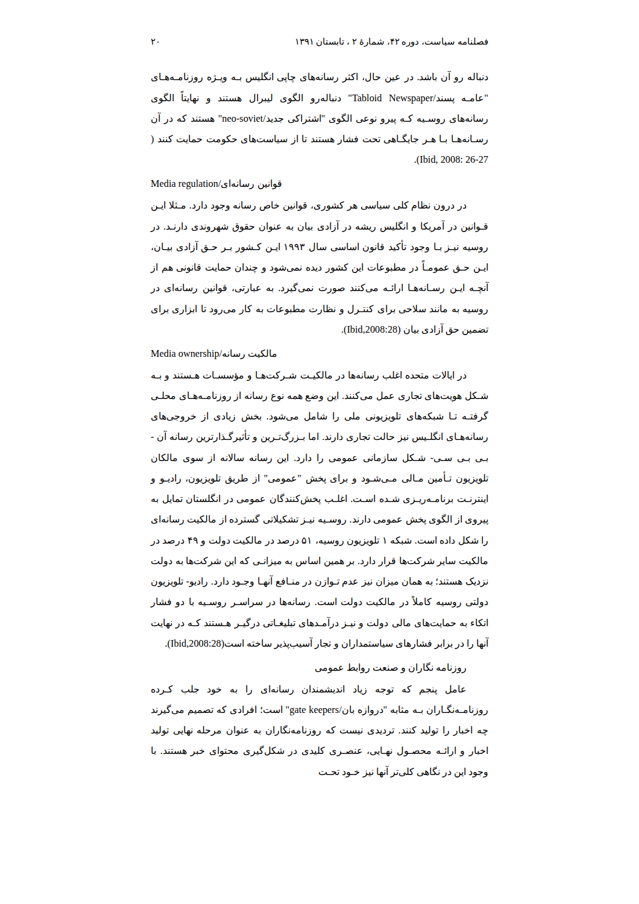فصلنامه سیاست، دوره ۴۲، شمارهٔ ۲ ، تابستان ۱۳۹۱ ۲۰
دنباله رو آن باشد. در عین حال، اکثر رسانه‌های چاپی انگلیس بـه ویـژه روزنامـه‌هـای "عامـه پسند/Tabloid Newspaper" دنباله‌رو الگوی لیبرال هستند و نهایتاً الگوی رسانه‌های روسـیه کـه پیرو نوعی الگوی "اشتراکی جدید/neo-soviet" هستند که در آن رسـانه‌هـا بـا هـر جایگـاهی تحت فشار هستند تا از سیاست‌های حکومت حمایت کنند ( Ibid, 2008: 26-27).
قوانین رسانه‌ای/Media regulation
در درون نظام کلی سیاسی هر کشوری، قوانین خاص رسانه وجود دارد. مـثلا ایـن قـوانین در آمریکا و انگلیس ریشه در آزادی بیان به عنوان حقوق شهروندی دارنـد. در روسیه نیـز بـا وجود تأکید قانون اساسی سال ۱۹۹۳ ایـن کـشور بـر حـق آزادی بیـان، ایـن حـق عمومـاً در مطبوعات این کشور دیده نمی‌شود و چندان حمایت قانونی هم از آنچـه ایـن رسـانه‌هـا ارائـه می‌کنند صورت نمی‌گیرد. به عبارتی، قوانین رسانه‌ای در روسیه به مانند سلاحی برای کنتـرل و نظارت مطبوعات به کار می‌رود تا ابزاری برای تضمین حق آزادی بیان (Ibid,2008:28).
مالکیت رسانه/Media ownership
در ایالات متحده اغلب رسانه‌ها در مالکیـت شـرکت‌هـا و مؤسسـات هـستند و بـه شـکل هویت‌های تجاری عمل می‌کنند. این وضع همه نوع رسانه از روزنامـه‌هـای محلـی گرفتـه تـا شبکه‌های تلویزیونی ملی را شامل می‌شود. بخش زیادی از خروجی‌های رسانه‌هـای انگلـیس نیز حالت تجاری دارند. اما بـزرگ‌تـرین و تأثیرگـذارترین رسانه آن - بـی بـی سـی- شـکل سازمانی عمومی را دارد. این رسانه سالانه از سوی مالکان تلویزیون تـأمین مـالی مـی‌شـود و برای پخش "عمومی" از طریق تلویزیون، رادیـو و اینترنـت برنامـه‌ریـزی شـده اسـت. اغلـب پخش‌کنندگان عمومی در انگلستان تمایل به پیروی از الگوی پخش عمومی دارند. روسـیه نیـز تشکیلاتی گسترده از مالکیت رسانه‌ای را شکل داده است. شبکه ۱ تلویزیون روسیه، ۵۱ درصد در مالکیت دولت و ۴۹ درصد در مالکیت سایر شرکت‌ها قرار دارد. بر همین اساس به میزانـی که این شرکت‌ها به دولت نزدیک هستند؛ به همان میزان نیز عدم تـوازن در منـافع آنهـا وجـود دارد. رادیو- تلویزیون دولتی روسیه کاملاً در مالکیت دولت است. رسانه‌ها در سراسـر روسـیه با دو فشار اتکاء به حمایت‌های مالی دولت و نیـز درآمـدهای تبلیغـاتی درگیـر هـستند کـه در نهایت آنها را در برابر فشارهای سیاستمداران و تجار آسیب‌پذیر ساخته است(Ibid,2008:28).
روزنامه نگاران و صنعت روابط عمومی
عامل پنجم که توجه زیاد اندیشمندان رسانه‌ای را به خود جلب کـرده روزنامـه‌نگـاران بـه مثابه "دروازه بان/gate keepers" است؛ افرادی که تصمیم می‌گیرند چه اخبار را تولید کنند. تردیدی نیست که روزنامه‌نگاران به عنوان مرحله نهایی تولید اخبار و ارائـه محصـول نهـایی، عنصـری کلیدی در شکل‌گیری محتوای خبر هستند. با وجود این در نگاهی کلی‌تر آنها نیز خـود تحـت